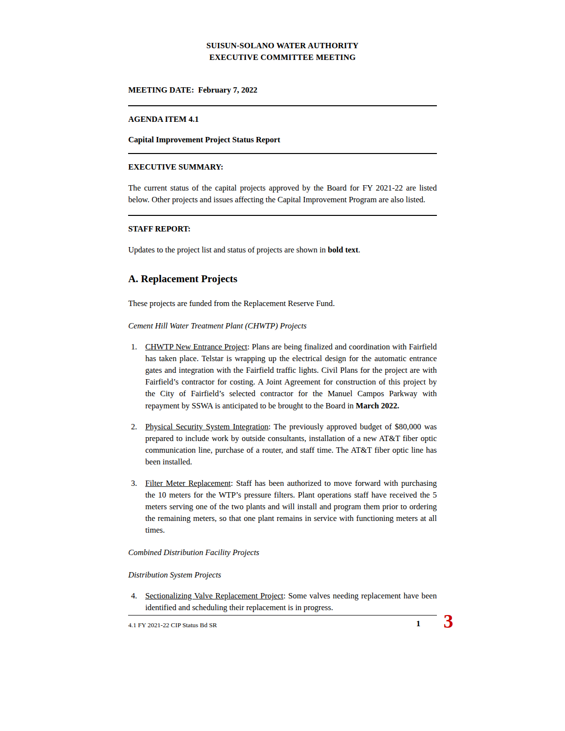SUISUN-SOLANO WATER AUTHORITY EXECUTIVE COMMITTEE MEETING
MEETING DATE: February 7, 2022
AGENDA ITEM 4.1
Capital Improvement Project Status Report
EXECUTIVE SUMMARY:
The current status of the capital projects approved by the Board for FY 2021-22 are listed below. Other projects and issues affecting the Capital Improvement Program are also listed.
STAFF REPORT:
Updates to the project list and status of projects are shown in bold text.
A. Replacement Projects
These projects are funded from the Replacement Reserve Fund.
Cement Hill Water Treatment Plant (CHWTP) Projects
CHWTP New Entrance Project: Plans are being finalized and coordination with Fairfield has taken place. Telstar is wrapping up the electrical design for the automatic entrance gates and integration with the Fairfield traffic lights. Civil Plans for the project are with Fairfield’s contractor for costing. A Joint Agreement for construction of this project by the City of Fairfield’s selected contractor for the Manuel Campos Parkway with repayment by SSWA is anticipated to be brought to the Board in March 2022.
Physical Security System Integration: The previously approved budget of $80,000 was prepared to include work by outside consultants, installation of a new AT&T fiber optic communication line, purchase of a router, and staff time. The AT&T fiber optic line has been installed.
Filter Meter Replacement: Staff has been authorized to move forward with purchasing the 10 meters for the WTP’s pressure filters. Plant operations staff have received the 5 meters serving one of the two plants and will install and program them prior to ordering the remaining meters, so that one plant remains in service with functioning meters at all times.
Combined Distribution Facility Projects
Distribution System Projects
Sectionalizing Valve Replacement Project: Some valves needing replacement have been identified and scheduling their replacement is in progress.
4.1 FY 2021-22 CIP Status Bd SR
1
3